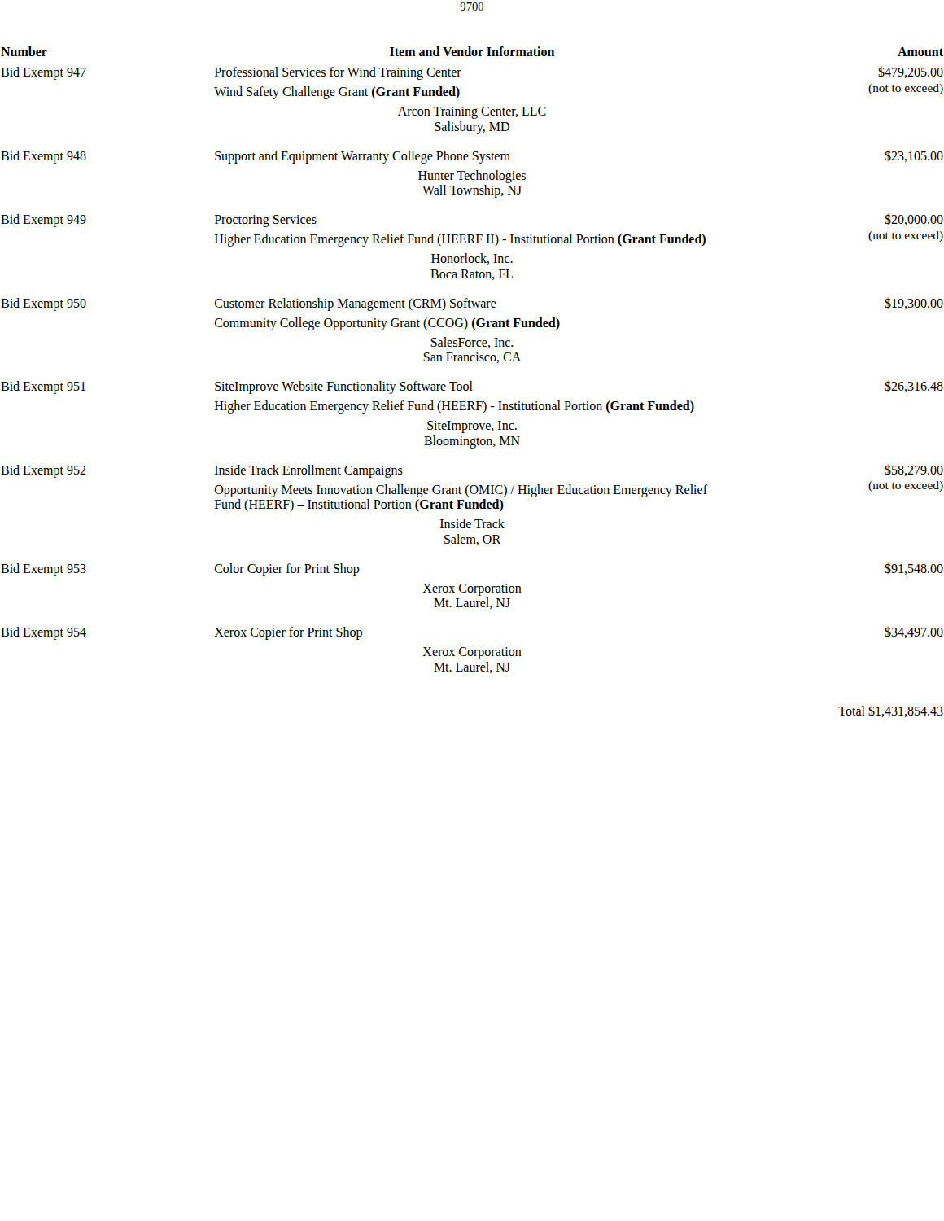9700
| Number | Item and Vendor Information | Amount |
| --- | --- | --- |
| Bid Exempt 947 | Professional Services for Wind Training Center Wind Safety Challenge Grant (Grant Funded) Arcon Training Center, LLC Salisbury, MD | $479,205.00 (not to exceed) |
| Bid Exempt 948 | Support and Equipment Warranty College Phone System Hunter Technologies Wall Township, NJ | $23,105.00 |
| Bid Exempt 949 | Proctoring Services Higher Education Emergency Relief Fund (HEERF II) - Institutional Portion (Grant Funded) Honorlock, Inc. Boca Raton, FL | $20,000.00 (not to exceed) |
| Bid Exempt 950 | Customer Relationship Management (CRM) Software Community College Opportunity Grant (CCOG) (Grant Funded) SalesForce, Inc. San Francisco, CA | $19,300.00 |
| Bid Exempt 951 | SiteImprove Website Functionality Software Tool Higher Education Emergency Relief Fund (HEERF) - Institutional Portion (Grant Funded) SiteImprove, Inc. Bloomington, MN | $26,316.48 |
| Bid Exempt 952 | Inside Track Enrollment Campaigns Opportunity Meets Innovation Challenge Grant (OMIC) / Higher Education Emergency Relief Fund (HEERF) – Institutional Portion (Grant Funded) Inside Track Salem, OR | $58,279.00 (not to exceed) |
| Bid Exempt 953 | Color Copier for Print Shop Xerox Corporation Mt. Laurel, NJ | $91,548.00 |
| Bid Exempt 954 | Xerox Copier for Print Shop Xerox Corporation Mt. Laurel, NJ | $34,497.00 |
| | | Total $1,431,854.43 |